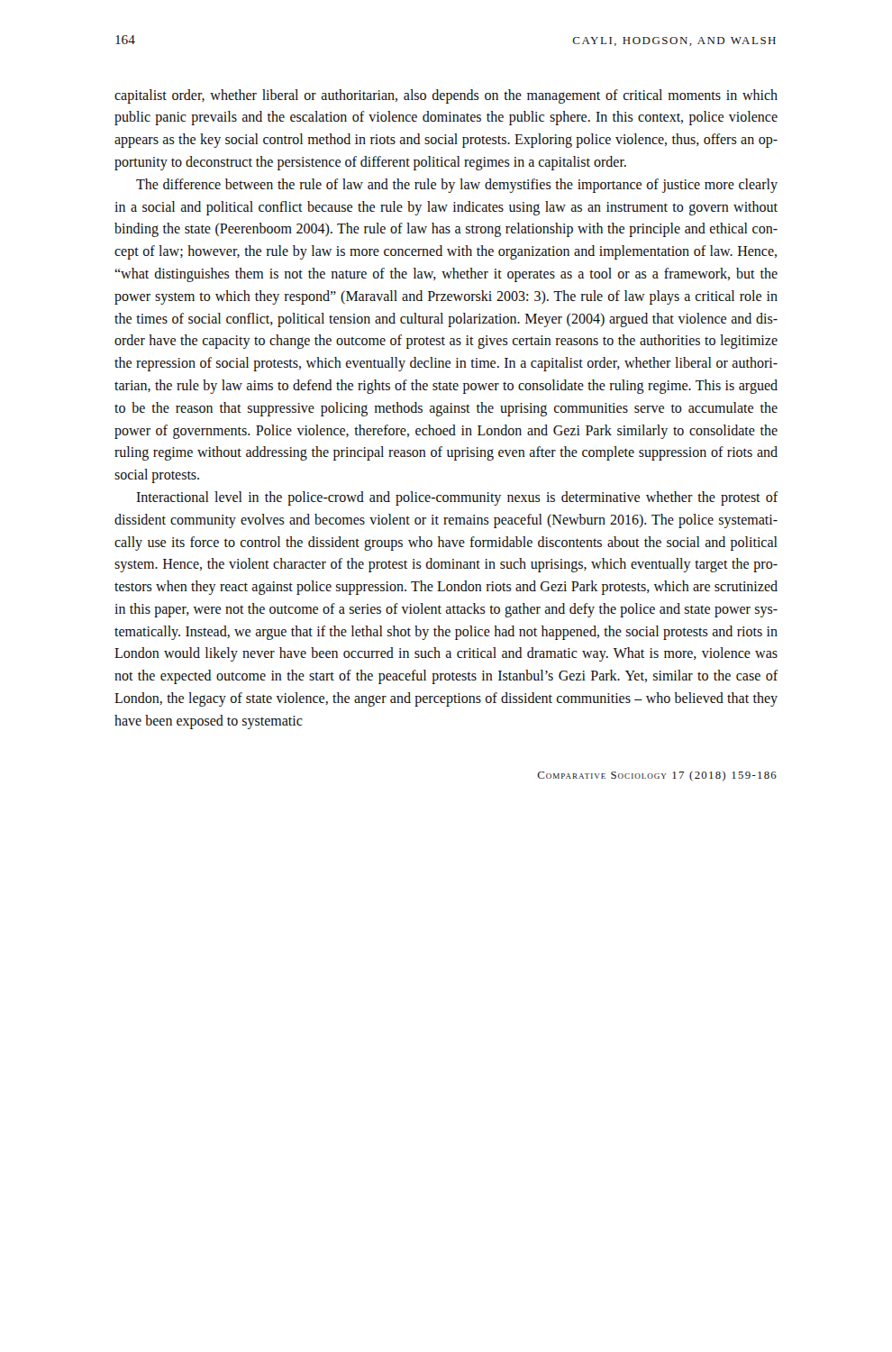164 Cayli, Hodgson, and Walsh
capitalist order, whether liberal or authoritarian, also depends on the management of critical moments in which public panic prevails and the escalation of violence dominates the public sphere. In this context, police violence appears as the key social control method in riots and social protests. Exploring police violence, thus, offers an opportunity to deconstruct the persistence of different political regimes in a capitalist order.
The difference between the rule of law and the rule by law demystifies the importance of justice more clearly in a social and political conflict because the rule by law indicates using law as an instrument to govern without binding the state (Peerenboom 2004). The rule of law has a strong relationship with the principle and ethical concept of law; however, the rule by law is more concerned with the organization and implementation of law. Hence, “what distinguishes them is not the nature of the law, whether it operates as a tool or as a framework, but the power system to which they respond” (Maravall and Przeworski 2003: 3). The rule of law plays a critical role in the times of social conflict, political tension and cultural polarization. Meyer (2004) argued that violence and disorder have the capacity to change the outcome of protest as it gives certain reasons to the authorities to legitimize the repression of social protests, which eventually decline in time. In a capitalist order, whether liberal or authoritarian, the rule by law aims to defend the rights of the state power to consolidate the ruling regime. This is argued to be the reason that suppressive policing methods against the uprising communities serve to accumulate the power of governments. Police violence, therefore, echoed in London and Gezi Park similarly to consolidate the ruling regime without addressing the principal reason of uprising even after the complete suppression of riots and social protests.
Interactional level in the police-crowd and police-community nexus is determinative whether the protest of dissident community evolves and becomes violent or it remains peaceful (Newburn 2016). The police systematically use its force to control the dissident groups who have formidable discontents about the social and political system. Hence, the violent character of the protest is dominant in such uprisings, which eventually target the protestors when they react against police suppression. The London riots and Gezi Park protests, which are scrutinized in this paper, were not the outcome of a series of violent attacks to gather and defy the police and state power systematically. Instead, we argue that if the lethal shot by the police had not happened, the social protests and riots in London would likely never have been occurred in such a critical and dramatic way. What is more, violence was not the expected outcome in the start of the peaceful protests in Istanbul’s Gezi Park. Yet, similar to the case of London, the legacy of state violence, the anger and perceptions of dissident communities – who believed that they have been exposed to systematic
Comparative Sociology 17 (2018) 159-186